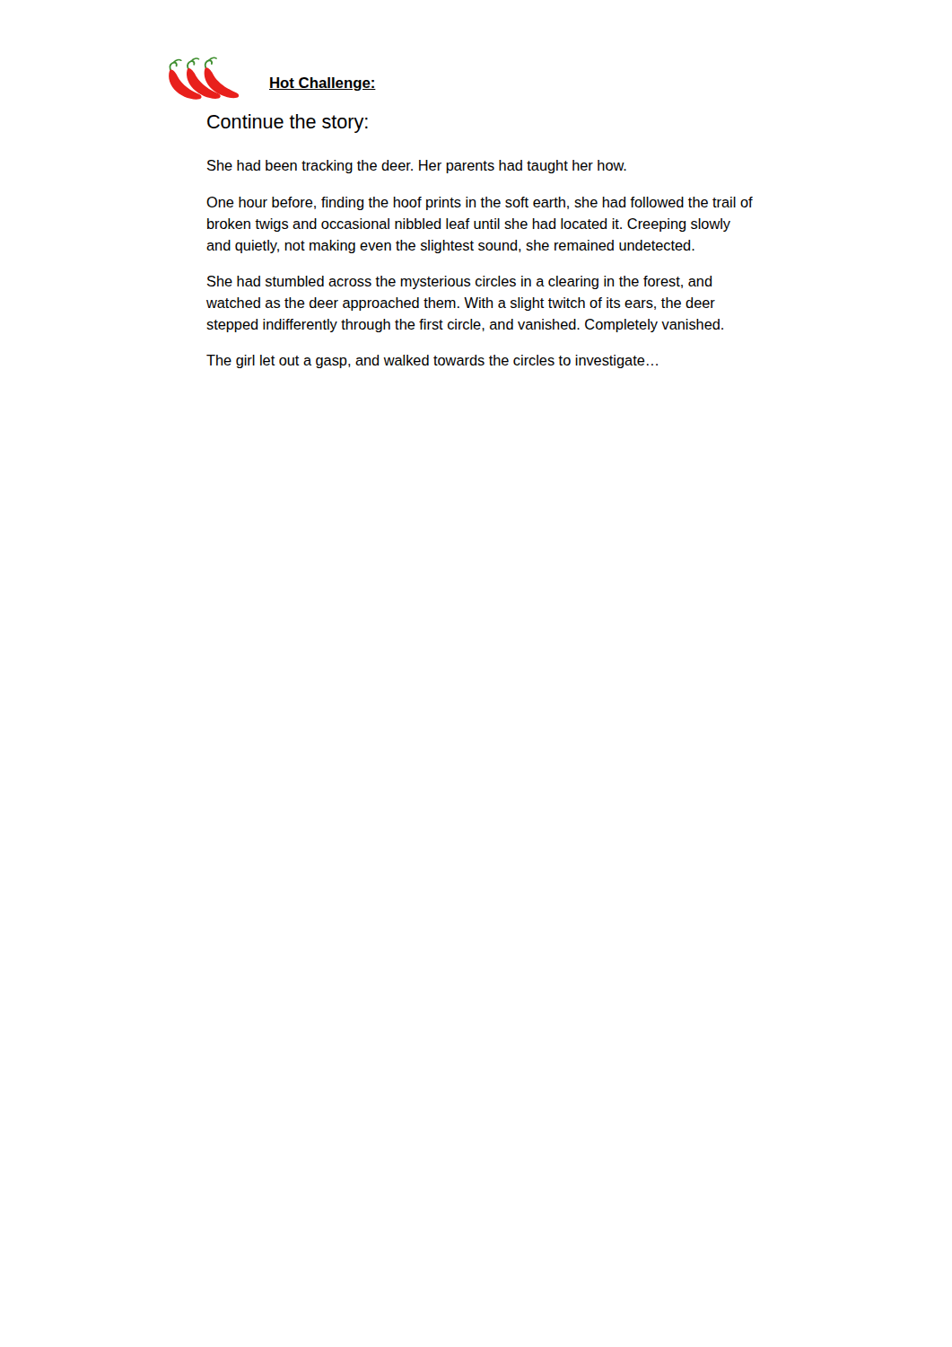Hot Challenge:
Continue the story:
She had been tracking the deer. Her parents had taught her how.
One hour before, finding the hoof prints in the soft earth, she had followed the trail of broken twigs and occasional nibbled leaf until she had located it. Creeping slowly and quietly, not making even the slightest sound, she remained undetected.
She had stumbled across the mysterious circles in a clearing in the forest, and watched as the deer approached them. With a slight twitch of its ears, the deer stepped indifferently through the first circle, and vanished. Completely vanished.
The girl let out a gasp, and walked towards the circles to investigate…